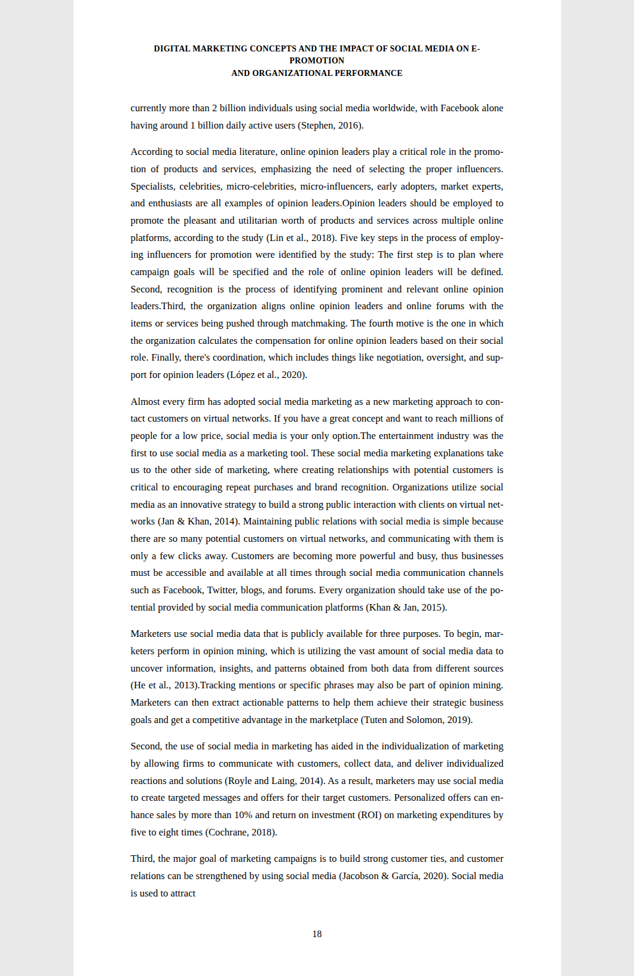Digital Marketing Concepts and the Impact of Social Media on E-Promotion
and Organizational Performance
currently more than 2 billion individuals using social media worldwide, with Facebook alone having around 1 billion daily active users (Stephen, 2016).
According to social media literature, online opinion leaders play a critical role in the promotion of products and services, emphasizing the need of selecting the proper influencers. Specialists, celebrities, micro-celebrities, micro-influencers, early adopters, market experts, and enthusiasts are all examples of opinion leaders.Opinion leaders should be employed to promote the pleasant and utilitarian worth of products and services across multiple online platforms, according to the study (Lin et al., 2018). Five key steps in the process of employing influencers for promotion were identified by the study: The first step is to plan where campaign goals will be specified and the role of online opinion leaders will be defined. Second, recognition is the process of identifying prominent and relevant online opinion leaders.Third, the organization aligns online opinion leaders and online forums with the items or services being pushed through matchmaking. The fourth motive is the one in which the organization calculates the compensation for online opinion leaders based on their social role. Finally, there's coordination, which includes things like negotiation, oversight, and support for opinion leaders (López et al., 2020).
Almost every firm has adopted social media marketing as a new marketing approach to contact customers on virtual networks. If you have a great concept and want to reach millions of people for a low price, social media is your only option.The entertainment industry was the first to use social media as a marketing tool. These social media marketing explanations take us to the other side of marketing, where creating relationships with potential customers is critical to encouraging repeat purchases and brand recognition. Organizations utilize social media as an innovative strategy to build a strong public interaction with clients on virtual networks (Jan & Khan, 2014). Maintaining public relations with social media is simple because there are so many potential customers on virtual networks, and communicating with them is only a few clicks away. Customers are becoming more powerful and busy, thus businesses must be accessible and available at all times through social media communication channels such as Facebook, Twitter, blogs, and forums. Every organization should take use of the potential provided by social media communication platforms (Khan & Jan, 2015).
Marketers use social media data that is publicly available for three purposes. To begin, marketers perform in opinion mining, which is utilizing the vast amount of social media data to uncover information, insights, and patterns obtained from both data from different sources (He et al., 2013).Tracking mentions or specific phrases may also be part of opinion mining. Marketers can then extract actionable patterns to help them achieve their strategic business goals and get a competitive advantage in the marketplace (Tuten and Solomon, 2019).
Second, the use of social media in marketing has aided in the individualization of marketing by allowing firms to communicate with customers, collect data, and deliver individualized reactions and solutions (Royle and Laing, 2014). As a result, marketers may use social media to create targeted messages and offers for their target customers. Personalized offers can enhance sales by more than 10% and return on investment (ROI) on marketing expenditures by five to eight times (Cochrane, 2018).
Third, the major goal of marketing campaigns is to build strong customer ties, and customer relations can be strengthened by using social media (Jacobson & García, 2020). Social media is used to attract
18